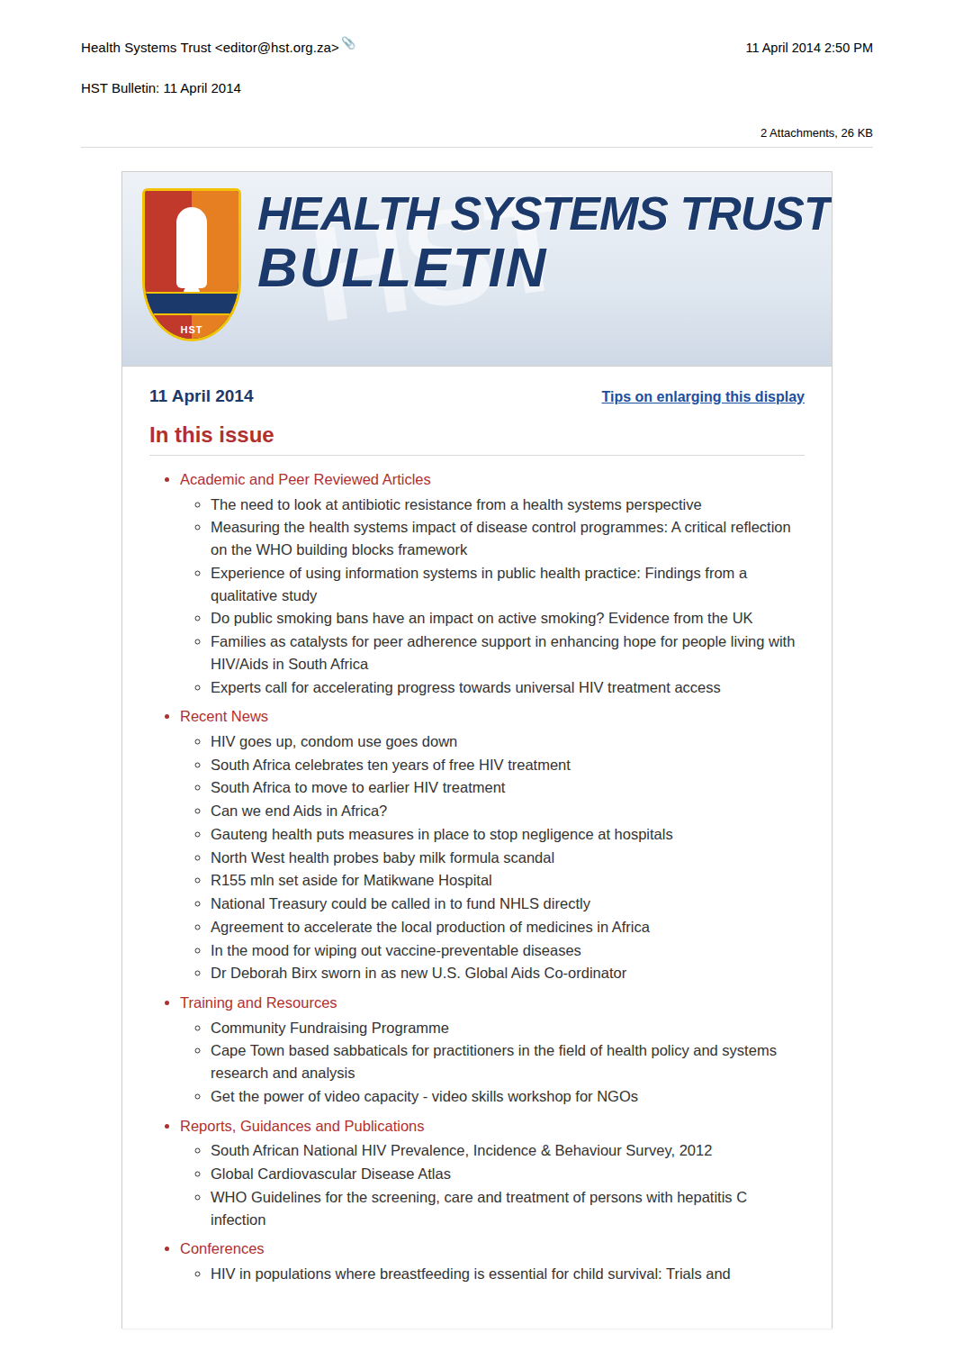Health Systems Trust <editor@hst.org.za>📎
11 April 2014 2:50 PM
HST Bulletin: 11 April 2014
2 Attachments, 26 KB
HST
HEALTH SYSTEMS TRUST BULLETIN
HST
11 April 2014
Tips on enlarging this display
In this issue
Academic and Peer Reviewed Articles
The need to look at antibiotic resistance from a health systems perspective
Measuring the health systems impact of disease control programmes: A critical reflection on the WHO building blocks framework
Experience of using information systems in public health practice: Findings from a qualitative study
Do public smoking bans have an impact on active smoking? Evidence from the UK
Families as catalysts for peer adherence support in enhancing hope for people living with HIV/Aids in South Africa
Experts call for accelerating progress towards universal HIV treatment access
Recent News
HIV goes up, condom use goes down
South Africa celebrates ten years of free HIV treatment
South Africa to move to earlier HIV treatment
Can we end Aids in Africa?
Gauteng health puts measures in place to stop negligence at hospitals
North West health probes baby milk formula scandal
R155 mln set aside for Matikwane Hospital
National Treasury could be called in to fund NHLS directly
Agreement to accelerate the local production of medicines in Africa
In the mood for wiping out vaccine-preventable diseases
Dr Deborah Birx sworn in as new U.S. Global Aids Co-ordinator
Training and Resources
Community Fundraising Programme
Cape Town based sabbaticals for practitioners in the field of health policy and systems research and analysis
Get the power of video capacity - video skills workshop for NGOs
Reports, Guidances and Publications
South African National HIV Prevalence, Incidence & Behaviour Survey, 2012
Global Cardiovascular Disease Atlas
WHO Guidelines for the screening, care and treatment of persons with hepatitis C infection
Conferences
HIV in populations where breastfeeding is essential for child survival: Trials and